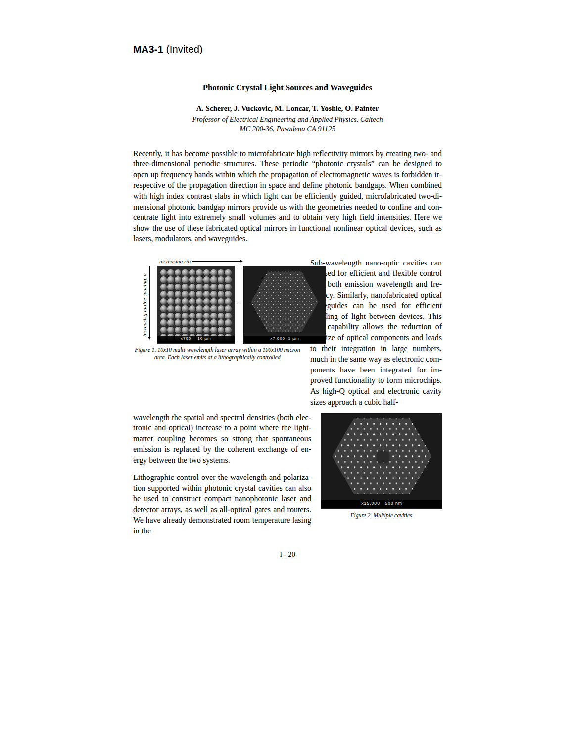MA3-1 (Invited)
Photonic Crystal Light Sources and Waveguides
A. Scherer, J. Vuckovic, M. Loncar, T. Yoshie, O. Painter
Professor of Electrical Engineering and Applied Physics, Caltech
MC 200-36, Pasadena CA 91125
Recently, it has become possible to microfabricate high reflectivity mirrors by creating two- and three-dimensional periodic structures. These periodic “photonic crystals” can be designed to open up frequency bands within which the propagation of electromagnetic waves is forbidden irrespective of the propagation direction in space and define photonic bandgaps. When combined with high index contrast slabs in which light can be efficiently guided, microfabricated two-dimensional photonic bandgap mirrors provide us with the geometries needed to confine and concentrate light into extremely small volumes and to obtain very high field intensities. Here we show the use of these fabricated optical mirrors in functional nonlinear optical devices, such as lasers, modulators, and waveguides.
increasing r/a
increasing lattice spacing, a
x700 10 µm
x7,000 1 µm
Figure 1. 10x10 multi-wavelength laser array within a 100x100 micron area. Each laser emits at a lithographically controlled
Sub-wavelength nano-optic cavities can be used for efficient and flexible control over both emission wavelength and frequency. Similarly, nanofabricated optical waveguides can be used for efficient coupling of light between devices. This new capability allows the reduction of the size of optical components and leads to their integration in large numbers, much in the same way as electronic components have been integrated for improved functionality to form microchips. As high-Q optical and electronic cavity sizes approach a cubic half-
x15,000 500 nm
Figure 2. Multiple cavities
wavelength the spatial and spectral densities (both electronic and optical) increase to a point where the light-matter coupling becomes so strong that spontaneous emission is replaced by the coherent exchange of energy between the two systems.
Lithographic control over the wavelength and polarization supported within photonic crystal cavities can also be used to construct compact nanophotonic laser and detector arrays, as well as all-optical gates and routers. We have already demonstrated room temperature lasing in the
I - 20